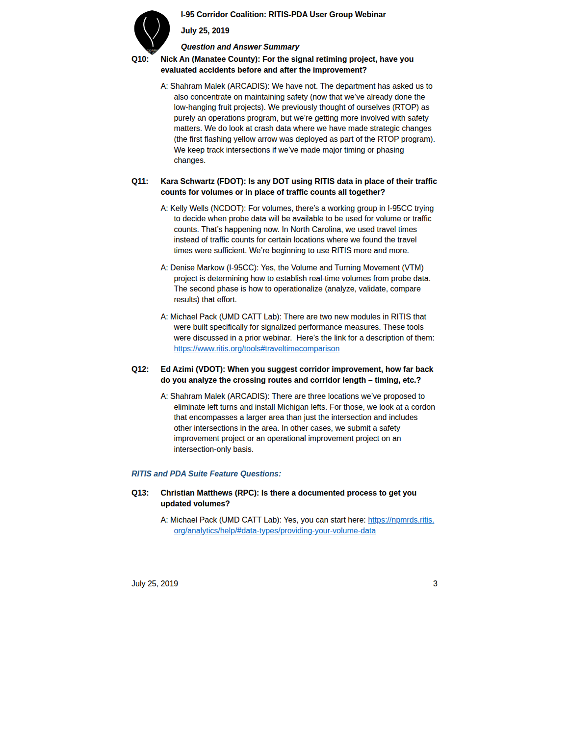I-95 CORRIDOR COALITION
I-95 Corridor Coalition: RITIS-PDA User Group Webinar
July 25, 2019
Question and Answer Summary
Q10:
Nick An (Manatee County): For the signal retiming project, have you evaluated accidents before and after the improvement?
A: Shahram Malek (ARCADIS): We have not. The department has asked us to also concentrate on maintaining safety (now that we’ve already done the low-hanging fruit projects). We previously thought of ourselves (RTOP) as purely an operations program, but we’re getting more involved with safety matters. We do look at crash data where we have made strategic changes (the first flashing yellow arrow was deployed as part of the RTOP program). We keep track intersections if we’ve made major timing or phasing changes.
Q11:
Kara Schwartz (FDOT): Is any DOT using RITIS data in place of their traffic counts for volumes or in place of traffic counts all together?
A: Kelly Wells (NCDOT): For volumes, there’s a working group in I-95CC trying to decide when probe data will be available to be used for volume or traffic counts. That’s happening now. In North Carolina, we used travel times instead of traffic counts for certain locations where we found the travel times were sufficient. We’re beginning to use RITIS more and more.
A: Denise Markow (I-95CC): Yes, the Volume and Turning Movement (VTM) project is determining how to establish real-time volumes from probe data. The second phase is how to operationalize (analyze, validate, compare results) that effort.
A: Michael Pack (UMD CATT Lab): There are two new modules in RITIS that were built specifically for signalized performance measures. These tools were discussed in a prior webinar. Here's the link for a description of them: https://www.ritis.org/tools#traveltimecomparison
Q12:
Ed Azimi (VDOT): When you suggest corridor improvement, how far back do you analyze the crossing routes and corridor length – timing, etc.?
A: Shahram Malek (ARCADIS): There are three locations we’ve proposed to eliminate left turns and install Michigan lefts. For those, we look at a cordon that encompasses a larger area than just the intersection and includes other intersections in the area. In other cases, we submit a safety improvement project or an operational improvement project on an intersection-only basis.
RITIS and PDA Suite Feature Questions:
Q13:
Christian Matthews (RPC): Is there a documented process to get you updated volumes?
A: Michael Pack (UMD CATT Lab): Yes, you can start here: https://npmrds.ritis.org/analytics/help/#data-types/providing-your-volume-data
July 25, 2019
3